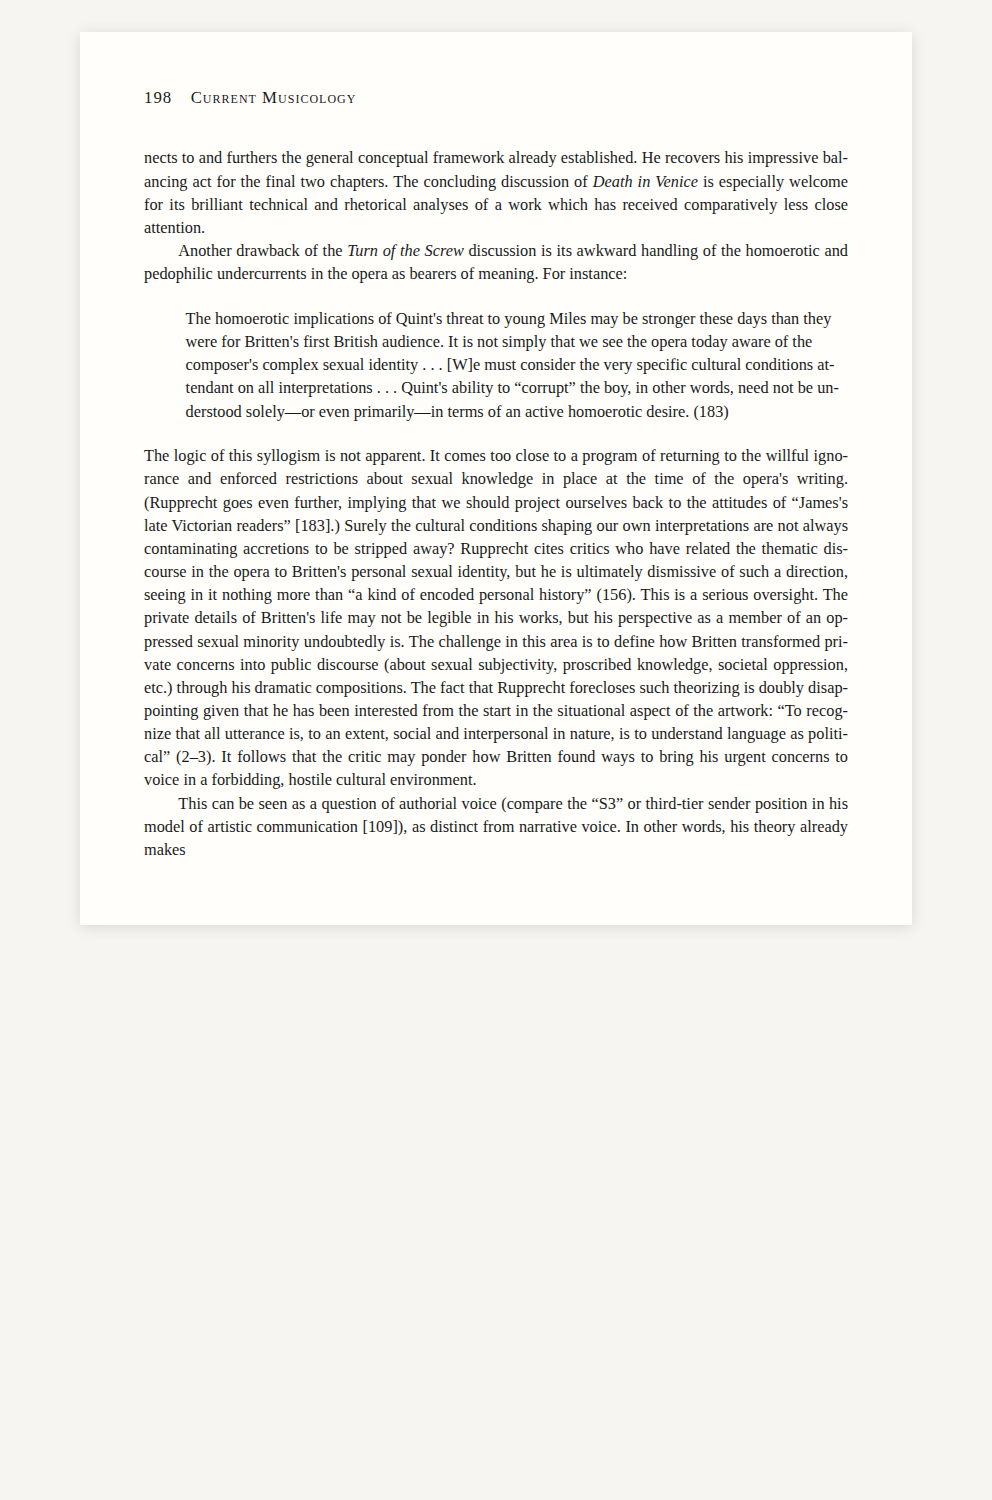198 Current Musicology
nects to and furthers the general conceptual framework already established. He recovers his impressive balancing act for the final two chapters. The concluding discussion of Death in Venice is especially welcome for its brilliant technical and rhetorical analyses of a work which has received comparatively less close attention.
Another drawback of the Turn of the Screw discussion is its awkward handling of the homoerotic and pedophilic undercurrents in the opera as bearers of meaning. For instance:
The homoerotic implications of Quint's threat to young Miles may be stronger these days than they were for Britten's first British audience. It is not simply that we see the opera today aware of the composer's complex sexual identity . . . [W]e must consider the very specific cultural conditions attendant on all interpretations . . . Quint's ability to “corrupt” the boy, in other words, need not be understood solely—or even primarily—in terms of an active homoerotic desire. (183)
The logic of this syllogism is not apparent. It comes too close to a program of returning to the willful ignorance and enforced restrictions about sexual knowledge in place at the time of the opera's writing. (Rupprecht goes even further, implying that we should project ourselves back to the attitudes of “James's late Victorian readers” [183].) Surely the cultural conditions shaping our own interpretations are not always contaminating accretions to be stripped away? Rupprecht cites critics who have related the thematic discourse in the opera to Britten's personal sexual identity, but he is ultimately dismissive of such a direction, seeing in it nothing more than “a kind of encoded personal history” (156). This is a serious oversight. The private details of Britten's life may not be legible in his works, but his perspective as a member of an oppressed sexual minority undoubtedly is. The challenge in this area is to define how Britten transformed private concerns into public discourse (about sexual subjectivity, proscribed knowledge, societal oppression, etc.) through his dramatic compositions. The fact that Rupprecht forecloses such theorizing is doubly disappointing given that he has been interested from the start in the situational aspect of the artwork: “To recognize that all utterance is, to an extent, social and interpersonal in nature, is to understand language as political” (2–3). It follows that the critic may ponder how Britten found ways to bring his urgent concerns to voice in a forbidding, hostile cultural environment.
This can be seen as a question of authorial voice (compare the “S3” or third-tier sender position in his model of artistic communication [109]), as distinct from narrative voice. In other words, his theory already makes